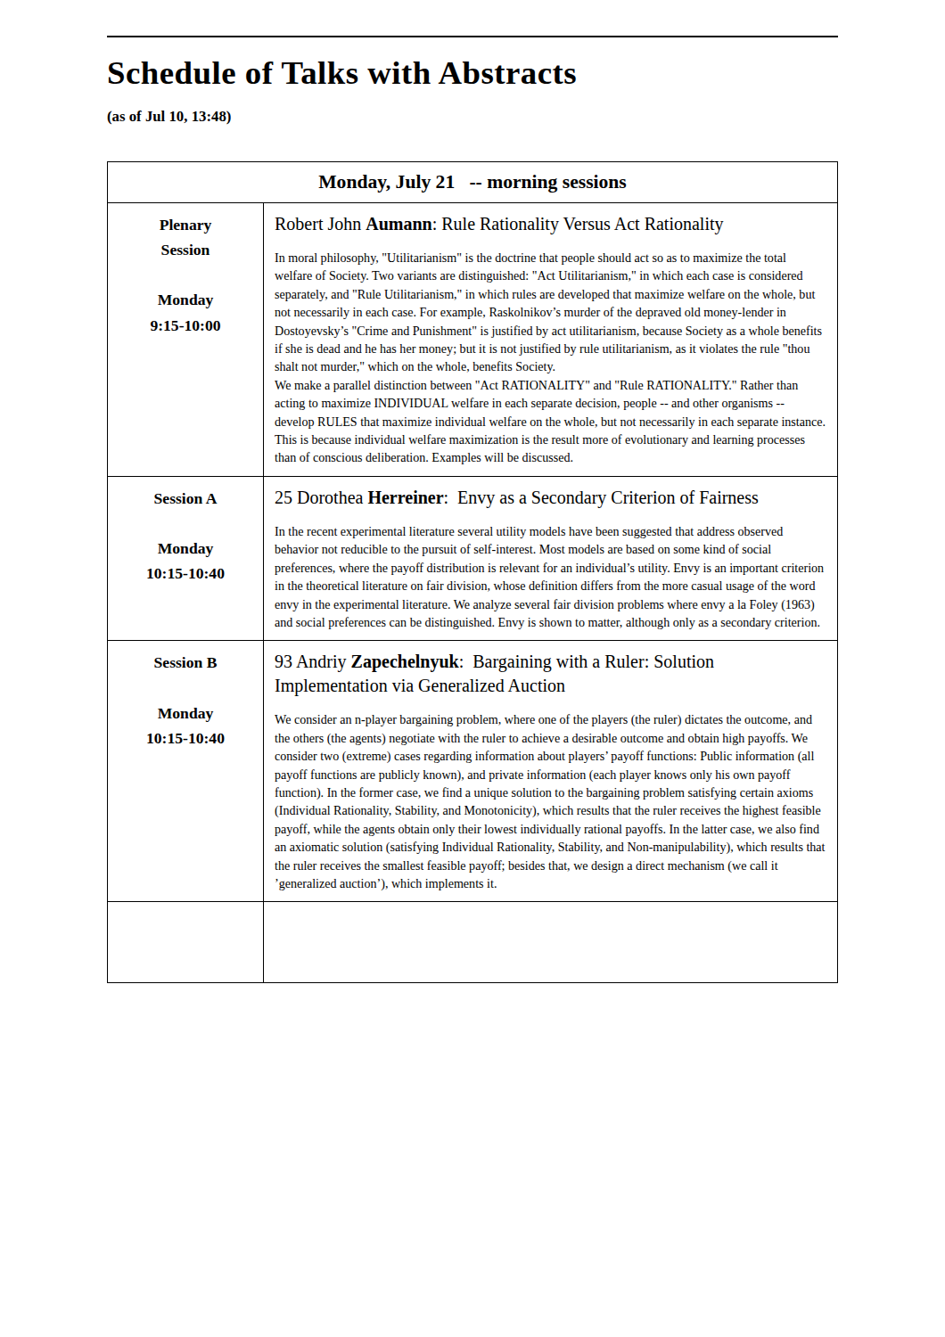Schedule of Talks with Abstracts
(as of Jul 10, 13:48)
| Monday, July 21 -- morning sessions |
| Plenary Session Monday 9:15-10:00 | Robert John Aumann : Rule Rationality Versus Act Rationality In moral philosophy, "Utilitarianism" is the doctrine that people should act so as to maximize the total welfare of Society. Two variants are distinguished: "Act Utilitarianism," in which each case is considered separately, and "Rule Utilitarianism," in which rules are developed that maximize welfare on the whole, but not necessarily in each case. For example, Raskolnikov’s murder of the depraved old money-lender in Dostoyevsky’s "Crime and Punishment" is justified by act utilitarianism, because Society as a whole benefits if she is dead and he has her money; but it is not justified by rule utilitarianism, as it violates the rule "thou shalt not murder," which on the whole, benefits Society. We make a parallel distinction between "Act RATIONALITY" and "Rule RATIONALITY." Rather than acting to maximize INDIVIDUAL welfare in each separate decision, people -- and other organisms -- develop RULES that maximize individual welfare on the whole, but not necessarily in each separate instance. This is because individual welfare maximization is the result more of evolutionary and learning processes than of conscious deliberation. Examples will be discussed. |
| Session A Monday 10:15-10:40 | 25 Dorothea Herreiner : Envy as a Secondary Criterion of Fairness In the recent experimental literature several utility models have been suggested that address observed behavior not reducible to the pursuit of self-interest. Most models are based on some kind of social preferences, where the payoff distribution is relevant for an individual’s utility. Envy is an important criterion in the theoretical literature on fair division, whose definition differs from the more casual usage of the word envy in the experimental literature. We analyze several fair division problems where envy a la Foley (1963) and social preferences can be distinguished. Envy is shown to matter, although only as a secondary criterion. |
| Session B Monday 10:15-10:40 | 93 Andriy Zapechelnyuk : Bargaining with a Ruler: Solution Implementation via Generalized Auction We consider an n-player bargaining problem, where one of the players (the ruler) dictates the outcome, and the others (the agents) negotiate with the ruler to achieve a desirable outcome and obtain high payoffs. We consider two (extreme) cases regarding information about players’ payoff functions: Public information (all payoff functions are publicly known), and private information (each player knows only his own payoff function). In the former case, we find a unique solution to the bargaining problem satisfying certain axioms (Individual Rationality, Stability, and Monotonicity), which results that the ruler receives the highest feasible payoff, while the agents obtain only their lowest individually rational payoffs. In the latter case, we also find an axiomatic solution (satisfying Individual Rationality, Stability, and Non-manipulability), which results that the ruler receives the smallest feasible payoff; besides that, we design a direct mechanism (we call it ’generalized auction’), which implements it. |